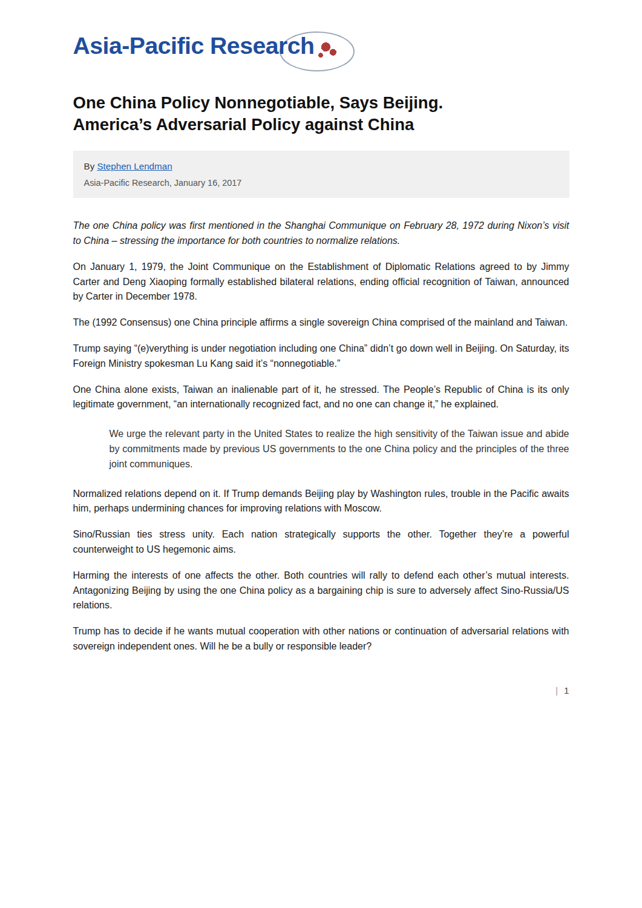Asia-Pacific Research
One China Policy Nonnegotiable, Says Beijing.
America’s Adversarial Policy against China
By Stephen Lendman Asia-Pacific Research, January 16, 2017
The one China policy was first mentioned in the Shanghai Communique on February 28, 1972 during Nixon’s visit to China – stressing the importance for both countries to normalize relations.
On January 1, 1979, the Joint Communique on the Establishment of Diplomatic Relations agreed to by Jimmy Carter and Deng Xiaoping formally established bilateral relations, ending official recognition of Taiwan, announced by Carter in December 1978.
The (1992 Consensus) one China principle affirms a single sovereign China comprised of the mainland and Taiwan.
Trump saying “(e)verything is under negotiation including one China” didn’t go down well in Beijing. On Saturday, its Foreign Ministry spokesman Lu Kang said it’s “nonnegotiable.”
One China alone exists, Taiwan an inalienable part of it, he stressed. The People’s Republic of China is its only legitimate government, “an internationally recognized fact, and no one can change it,” he explained.
We urge the relevant party in the United States to realize the high sensitivity of the Taiwan issue and abide by commitments made by previous US governments to the one China policy and the principles of the three joint communiques.
Normalized relations depend on it. If Trump demands Beijing play by Washington rules, trouble in the Pacific awaits him, perhaps undermining chances for improving relations with Moscow.
Sino/Russian ties stress unity. Each nation strategically supports the other. Together they’re a powerful counterweight to US hegemonic aims.
Harming the interests of one affects the other. Both countries will rally to defend each other’s mutual interests. Antagonizing Beijing by using the one China policy as a bargaining chip is sure to adversely affect Sino-Russia/US relations.
Trump has to decide if he wants mutual cooperation with other nations or continuation of adversarial relations with sovereign independent ones. Will he be a bully or responsible leader?
|1